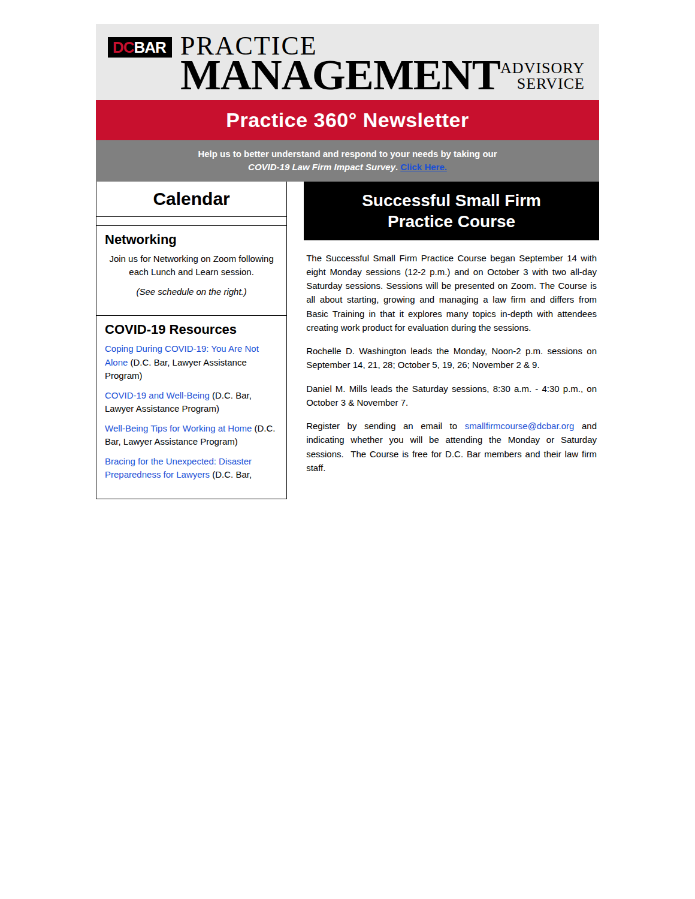DCBAR PRACTICE MANAGEMENT
ADVISORY SERVICE
Practice 360° Newsletter
Help us to better understand and respond to your needs by taking our
COVID-19 Law Firm Impact Survey. Click Here.
Calendar
Networking
Join us for Networking on Zoom following each Lunch and Learn session.
(See schedule on the right.)
COVID-19 Resources
Coping During COVID-19: You Are Not Alone (D.C. Bar, Lawyer Assistance Program)
COVID-19 and Well-Being (D.C. Bar, Lawyer Assistance Program)
Well-Being Tips for Working at Home (D.C. Bar, Lawyer Assistance Program)
Bracing for the Unexpected: Disaster Preparedness for Lawyers (D.C. Bar,
Successful Small Firm
Practice Course
The Successful Small Firm Practice Course began September 14 with eight Monday sessions (12-2 p.m.) and on October 3 with two all-day Saturday sessions. Sessions will be presented on Zoom. The Course is all about starting, growing and managing a law firm and differs from Basic Training in that it explores many topics in-depth with attendees creating work product for evaluation during the sessions.
Rochelle D. Washington leads the Monday, Noon-2 p.m. sessions on September 14, 21, 28; October 5, 19, 26; November 2 & 9.
Daniel M. Mills leads the Saturday sessions, 8:30 a.m. - 4:30 p.m., on October 3 & November 7.
Register by sending an email to smallfirmcourse@dcbar.org and indicating whether you will be attending the Monday or Saturday sessions. The Course is free for D.C. Bar members and their law firm staff.